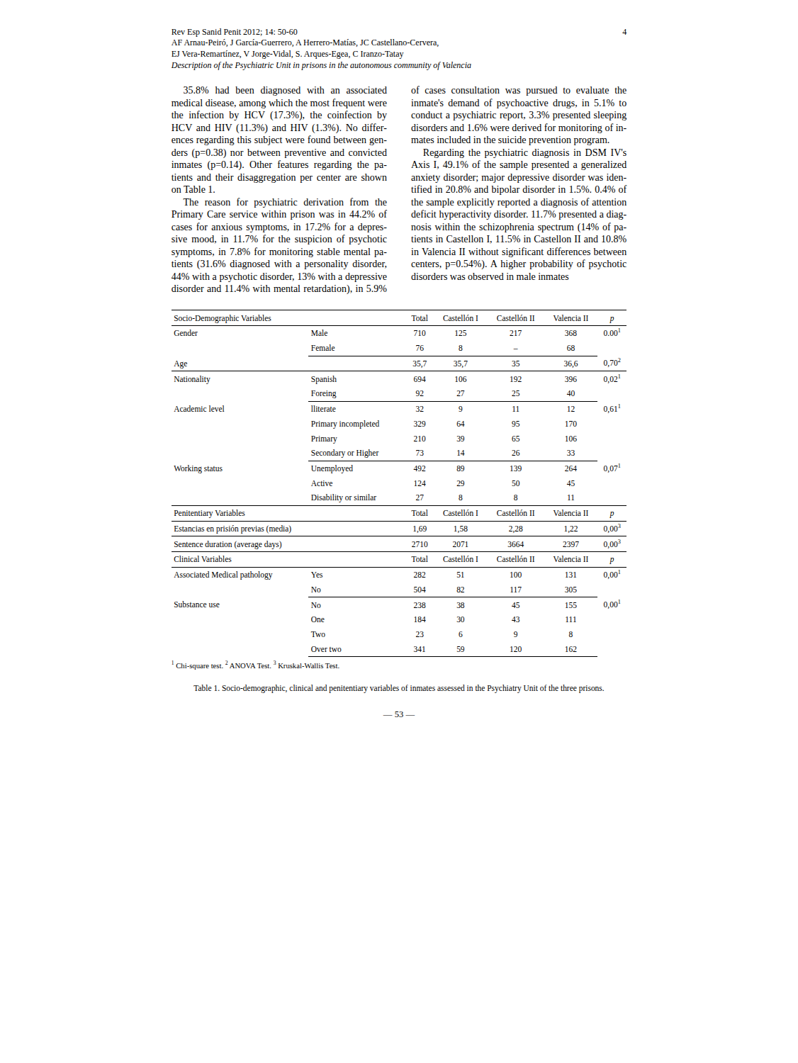4
Rev Esp Sanid Penit 2012; 14: 50-60
AF Arnau-Peiró, J García-Guerrero, A Herrero-Matías, JC Castellano-Cervera,
EJ Vera-Remartínez, V Jorge-Vidal, S. Arques-Egea, C Iranzo-Tatay
Description of the Psychiatric Unit in prisons in the autonomous community of Valencia
35.8% had been diagnosed with an associated medical disease, among which the most frequent were the infection by HCV (17.3%), the coinfection by HCV and HIV (11.3%) and HIV (1.3%). No differences regarding this subject were found between genders (p=0.38) nor between preventive and convicted inmates (p=0.14). Other features regarding the patients and their disaggregation per center are shown on Table 1.
The reason for psychiatric derivation from the Primary Care service within prison was in 44.2% of cases for anxious symptoms, in 17.2% for a depressive mood, in 11.7% for the suspicion of psychotic symptoms, in 7.8% for monitoring stable mental patients (31.6% diagnosed with a personality disorder, 44% with a psychotic disorder, 13% with a depressive disorder and 11.4% with mental retardation), in 5.9% of cases consultation was pursued to evaluate the inmate's demand of psychoactive drugs, in 5.1% to conduct a psychiatric report, 3.3% presented sleeping disorders and 1.6% were derived for monitoring of inmates included in the suicide prevention program.
Regarding the psychiatric diagnosis in DSM IV's Axis I, 49.1% of the sample presented a generalized anxiety disorder; major depressive disorder was identified in 20.8% and bipolar disorder in 1.5%. 0.4% of the sample explicitly reported a diagnosis of attention deficit hyperactivity disorder. 11.7% presented a diagnosis within the schizophrenia spectrum (14% of patients in Castellon I, 11.5% in Castellon II and 10.8% in Valencia II without significant differences between centers, p=0.54%). A higher probability of psychotic disorders was observed in male inmates
| Socio-Demographic Variables | Total | Castellón I | Castellón II | Valencia II | p |
| --- | --- | --- | --- | --- | --- |
| Gender | Male | 710 | 125 | 217 | 368 | 0.00 1 |
| Female | 76 | 8 | – | 68 |
| Age | 35,7 | 35,7 | 35 | 36,6 | 0,70 2 |
| Nationality | Spanish | 694 | 106 | 192 | 396 | 0,02 1 |
| Foreing | 92 | 27 | 25 | 40 |
| Academic level | lliterate | 32 | 9 | 11 | 12 | 0,61 1 |
| Primary incompleted | 329 | 64 | 95 | 170 |
| Primary | 210 | 39 | 65 | 106 |
| Secondary or Higher | 73 | 14 | 26 | 33 |
| Working status | Unemployed | 492 | 89 | 139 | 264 | 0,07 1 |
| Active | 124 | 29 | 50 | 45 |
| Disability or similar | 27 | 8 | 8 | 11 |
| Penitentiary Variables | Total | Castellón I | Castellón II | Valencia II | p |
| Estancias en prisión previas (media) | 1,69 | 1,58 | 2,28 | 1,22 | 0,00 3 |
| Sentence duration (average days) | 2710 | 2071 | 3664 | 2397 | 0,00 3 |
| Clinical Variables | Total | Castellón I | Castellón II | Valencia II | p |
| Associated Medical pathology | Yes | 282 | 51 | 100 | 131 | 0,00 1 |
| No | 504 | 82 | 117 | 305 |
| Substance use | No | 238 | 38 | 45 | 155 | 0,00 1 |
| One | 184 | 30 | 43 | 111 |
| Two | 23 | 6 | 9 | 8 |
| Over two | 341 | 59 | 120 | 162 |
1 Chi-square test. 2 ANOVA Test. 3 Kruskal-Wallis Test.
Table 1. Socio-demographic, clinical and penitentiary variables of inmates assessed in the Psychiatry Unit of the three prisons.
— 53 —